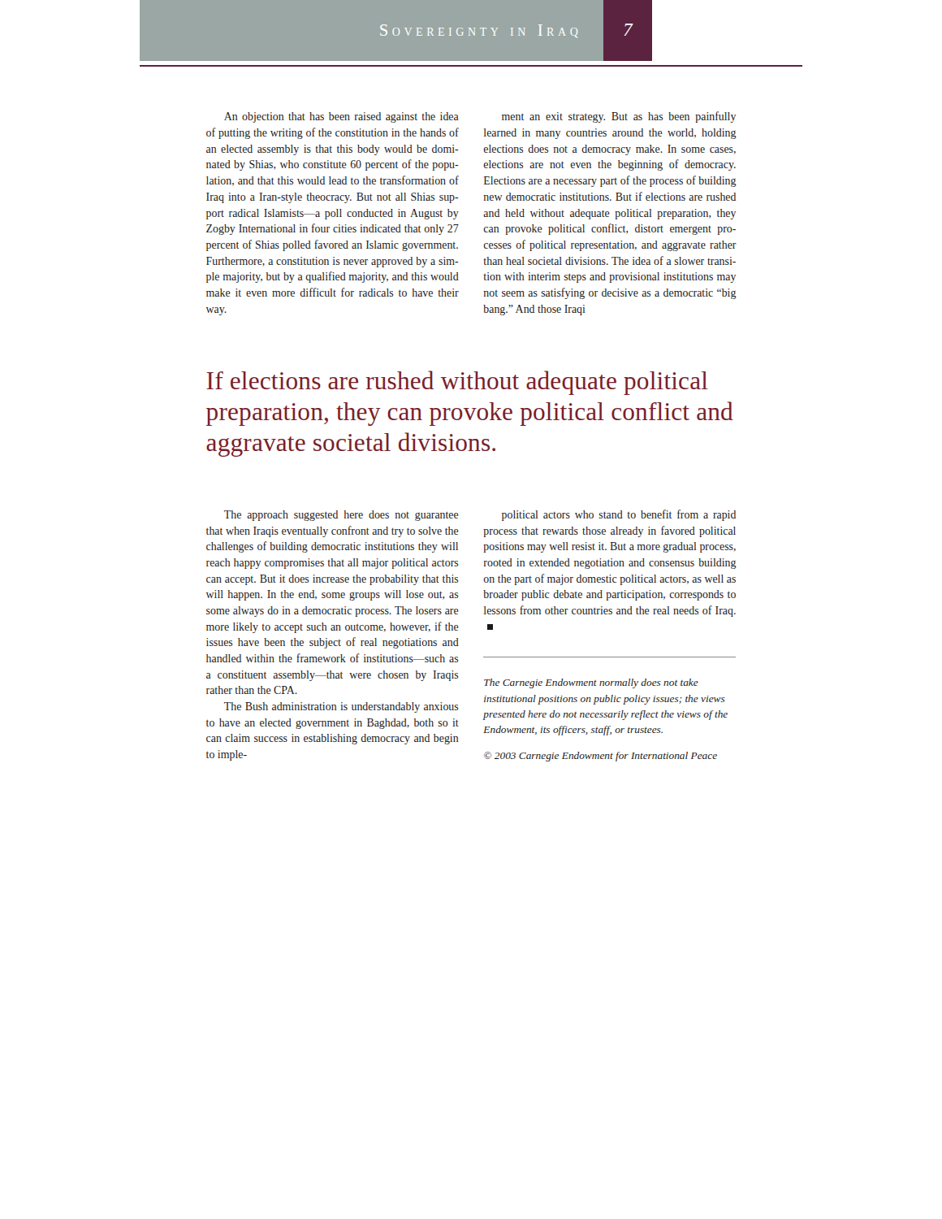Sovereignty in Iraq
7
An objection that has been raised against the idea of putting the writing of the constitution in the hands of an elected assembly is that this body would be dominated by Shias, who constitute 60 percent of the population, and that this would lead to the transformation of Iraq into a Iran-style theocracy. But not all Shias support radical Islamists—a poll conducted in August by Zogby International in four cities indicated that only 27 percent of Shias polled favored an Islamic government. Furthermore, a constitution is never approved by a simple majority, but by a qualified majority, and this would make it even more difficult for radicals to have their way.
ment an exit strategy. But as has been painfully learned in many countries around the world, holding elections does not a democracy make. In some cases, elections are not even the beginning of democracy. Elections are a necessary part of the process of building new democratic institutions. But if elections are rushed and held without adequate political preparation, they can provoke political conflict, distort emergent processes of political representation, and aggravate rather than heal societal divisions. The idea of a slower transition with interim steps and provisional institutions may not seem as satisfying or decisive as a democratic “big bang.” And those Iraqi
If elections are rushed without adequate political preparation, they can provoke political conflict and aggravate societal divisions.
The approach suggested here does not guarantee that when Iraqis eventually confront and try to solve the challenges of building democratic institutions they will reach happy compromises that all major political actors can accept. But it does increase the probability that this will happen. In the end, some groups will lose out, as some always do in a democratic process. The losers are more likely to accept such an outcome, however, if the issues have been the subject of real negotiations and handled within the framework of institutions—such as a constituent assembly—that were chosen by Iraqis rather than the CPA.
The Bush administration is understandably anxious to have an elected government in Baghdad, both so it can claim success in establishing democracy and begin to imple-
political actors who stand to benefit from a rapid process that rewards those already in favored political positions may well resist it. But a more gradual process, rooted in extended negotiation and consensus building on the part of major domestic political actors, as well as broader public debate and participation, corresponds to lessons from other countries and the real needs of Iraq.
The Carnegie Endowment normally does not take institutional positions on public policy issues; the views presented here do not necessarily reflect the views of the Endowment, its officers, staff, or trustees.
© 2003 Carnegie Endowment for International Peace